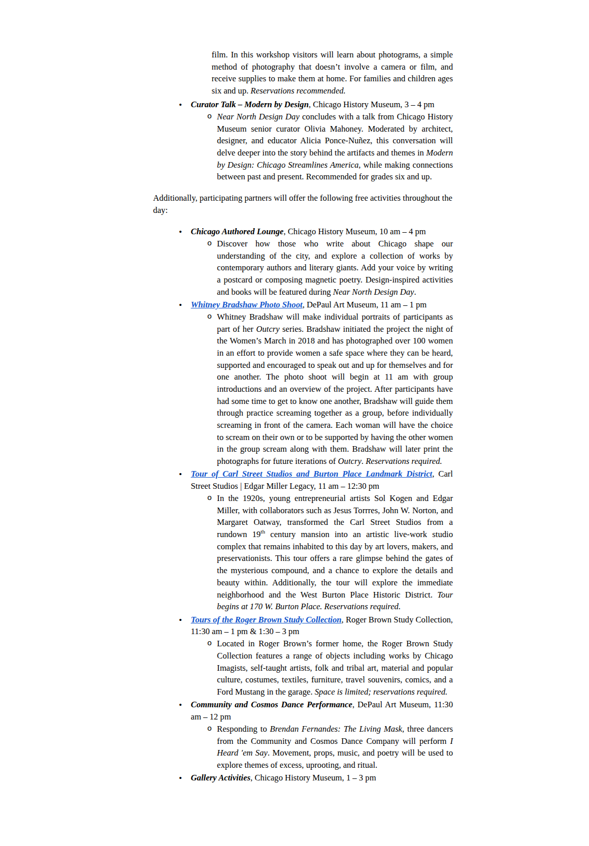film. In this workshop visitors will learn about photograms, a simple method of photography that doesn’t involve a camera or film, and receive supplies to make them at home. For families and children ages six and up. Reservations recommended.
Curator Talk – Modern by Design, Chicago History Museum, 3 – 4 pm
Near North Design Day concludes with a talk from Chicago History Museum senior curator Olivia Mahoney. Moderated by architect, designer, and educator Alicia Ponce-Nuñez, this conversation will delve deeper into the story behind the artifacts and themes in Modern by Design: Chicago Streamlines America, while making connections between past and present. Recommended for grades six and up.
Additionally, participating partners will offer the following free activities throughout the day:
Chicago Authored Lounge, Chicago History Museum, 10 am – 4 pm
Discover how those who write about Chicago shape our understanding of the city, and explore a collection of works by contemporary authors and literary giants. Add your voice by writing a postcard or composing magnetic poetry. Design-inspired activities and books will be featured during Near North Design Day.
Whitney Bradshaw Photo Shoot, DePaul Art Museum, 11 am – 1 pm
Whitney Bradshaw will make individual portraits of participants as part of her Outcry series. Bradshaw initiated the project the night of the Women’s March in 2018 and has photographed over 100 women in an effort to provide women a safe space where they can be heard, supported and encouraged to speak out and up for themselves and for one another. The photo shoot will begin at 11 am with group introductions and an overview of the project. After participants have had some time to get to know one another, Bradshaw will guide them through practice screaming together as a group, before individually screaming in front of the camera. Each woman will have the choice to scream on their own or to be supported by having the other women in the group scream along with them. Bradshaw will later print the photographs for future iterations of Outcry. Reservations required.
Tour of Carl Street Studios and Burton Place Landmark District, Carl Street Studios | Edgar Miller Legacy, 11 am – 12:30 pm
In the 1920s, young entrepreneurial artists Sol Kogen and Edgar Miller, with collaborators such as Jesus Torrres, John W. Norton, and Margaret Oatway, transformed the Carl Street Studios from a rundown 19th century mansion into an artistic live-work studio complex that remains inhabited to this day by art lovers, makers, and preservationists. This tour offers a rare glimpse behind the gates of the mysterious compound, and a chance to explore the details and beauty within. Additionally, the tour will explore the immediate neighborhood and the West Burton Place Historic District. Tour begins at 170 W. Burton Place. Reservations required.
Tours of the Roger Brown Study Collection, Roger Brown Study Collection, 11:30 am – 1 pm & 1:30 – 3 pm
Located in Roger Brown’s former home, the Roger Brown Study Collection features a range of objects including works by Chicago Imagists, self-taught artists, folk and tribal art, material and popular culture, costumes, textiles, furniture, travel souvenirs, comics, and a Ford Mustang in the garage. Space is limited; reservations required.
Community and Cosmos Dance Performance, DePaul Art Museum, 11:30 am – 12 pm
Responding to Brendan Fernandes: The Living Mask, three dancers from the Community and Cosmos Dance Company will perform I Heard 'em Say. Movement, props, music, and poetry will be used to explore themes of excess, uprooting, and ritual.
Gallery Activities, Chicago History Museum, 1 – 3 pm